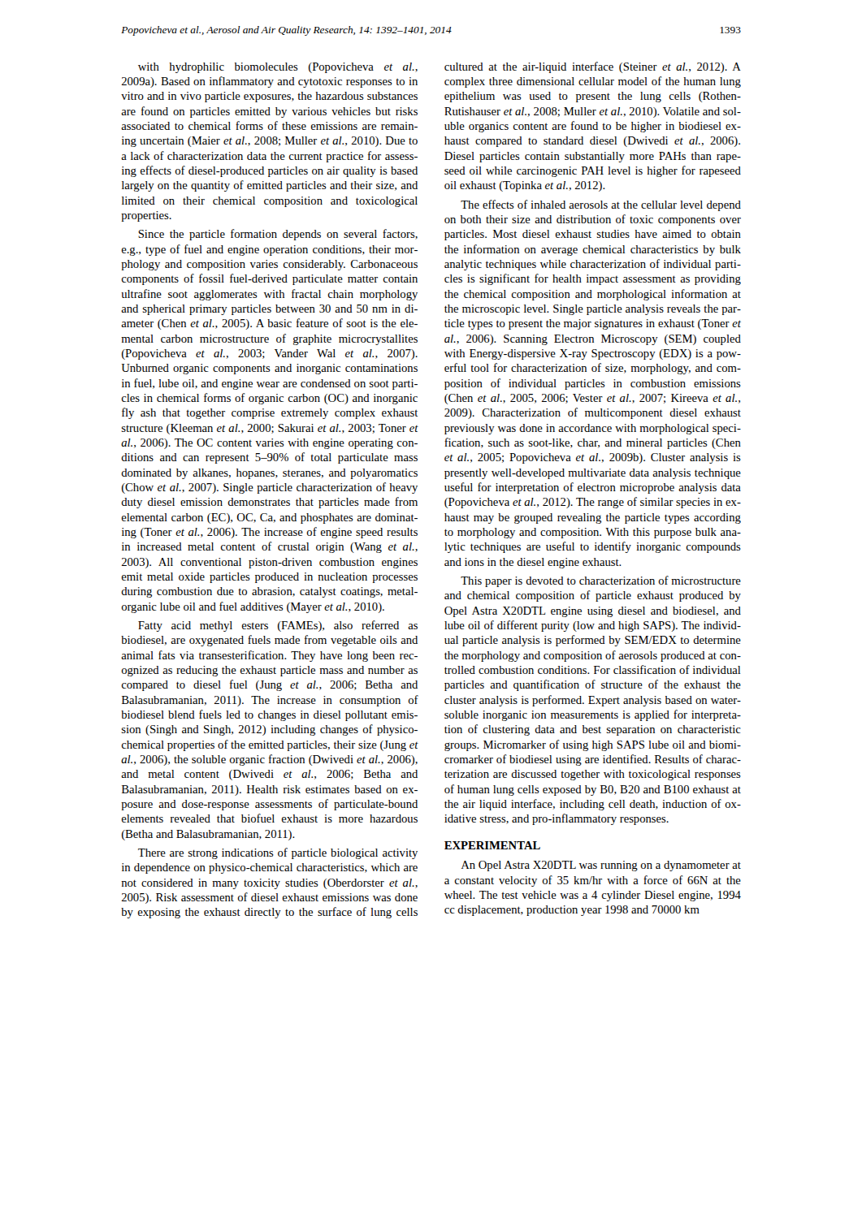Popovicheva et al., Aerosol and Air Quality Research, 14: 1392–1401, 2014 1393
with hydrophilic biomolecules (Popovicheva et al., 2009a). Based on inflammatory and cytotoxic responses to in vitro and in vivo particle exposures, the hazardous substances are found on particles emitted by various vehicles but risks associated to chemical forms of these emissions are remaining uncertain (Maier et al., 2008; Muller et al., 2010). Due to a lack of characterization data the current practice for assessing effects of diesel-produced particles on air quality is based largely on the quantity of emitted particles and their size, and limited on their chemical composition and toxicological properties.
Since the particle formation depends on several factors, e.g., type of fuel and engine operation conditions, their morphology and composition varies considerably. Carbonaceous components of fossil fuel-derived particulate matter contain ultrafine soot agglomerates with fractal chain morphology and spherical primary particles between 30 and 50 nm in diameter (Chen et al., 2005). A basic feature of soot is the elemental carbon microstructure of graphite microcrystallites (Popovicheva et al., 2003; Vander Wal et al., 2007). Unburned organic components and inorganic contaminations in fuel, lube oil, and engine wear are condensed on soot particles in chemical forms of organic carbon (OC) and inorganic fly ash that together comprise extremely complex exhaust structure (Kleeman et al., 2000; Sakurai et al., 2003; Toner et al., 2006). The OC content varies with engine operating conditions and can represent 5–90% of total particulate mass dominated by alkanes, hopanes, steranes, and polyaromatics (Chow et al., 2007). Single particle characterization of heavy duty diesel emission demonstrates that particles made from elemental carbon (EC), OC, Ca, and phosphates are dominating (Toner et al., 2006). The increase of engine speed results in increased metal content of crustal origin (Wang et al., 2003). All conventional piston-driven combustion engines emit metal oxide particles produced in nucleation processes during combustion due to abrasion, catalyst coatings, metal-organic lube oil and fuel additives (Mayer et al., 2010).
Fatty acid methyl esters (FAMEs), also referred as biodiesel, are oxygenated fuels made from vegetable oils and animal fats via transesterification. They have long been recognized as reducing the exhaust particle mass and number as compared to diesel fuel (Jung et al., 2006; Betha and Balasubramanian, 2011). The increase in consumption of biodiesel blend fuels led to changes in diesel pollutant emission (Singh and Singh, 2012) including changes of physico-chemical properties of the emitted particles, their size (Jung et al., 2006), the soluble organic fraction (Dwivedi et al., 2006), and metal content (Dwivedi et al., 2006; Betha and Balasubramanian, 2011). Health risk estimates based on exposure and dose-response assessments of particulate-bound elements revealed that biofuel exhaust is more hazardous (Betha and Balasubramanian, 2011).
There are strong indications of particle biological activity in dependence on physico-chemical characteristics, which are not considered in many toxicity studies (Oberdorster et al., 2005). Risk assessment of diesel exhaust emissions was done by exposing the exhaust directly to the surface of lung cells cultured at the air-liquid interface (Steiner et al., 2012). A complex three dimensional cellular model of the human lung epithelium was used to present the lung cells (Rothen-Rutishauser et al., 2008; Muller et al., 2010). Volatile and soluble organics content are found to be higher in biodiesel exhaust compared to standard diesel (Dwivedi et al., 2006). Diesel particles contain substantially more PAHs than rapeseed oil while carcinogenic PAH level is higher for rapeseed oil exhaust (Topinka et al., 2012).
The effects of inhaled aerosols at the cellular level depend on both their size and distribution of toxic components over particles. Most diesel exhaust studies have aimed to obtain the information on average chemical characteristics by bulk analytic techniques while characterization of individual particles is significant for health impact assessment as providing the chemical composition and morphological information at the microscopic level. Single particle analysis reveals the particle types to present the major signatures in exhaust (Toner et al., 2006). Scanning Electron Microscopy (SEM) coupled with Energy-dispersive X-ray Spectroscopy (EDX) is a powerful tool for characterization of size, morphology, and composition of individual particles in combustion emissions (Chen et al., 2005, 2006; Vester et al., 2007; Kireeva et al., 2009). Characterization of multicomponent diesel exhaust previously was done in accordance with morphological specification, such as soot-like, char, and mineral particles (Chen et al., 2005; Popovicheva et al., 2009b). Cluster analysis is presently well-developed multivariate data analysis technique useful for interpretation of electron microprobe analysis data (Popovicheva et al., 2012). The range of similar species in exhaust may be grouped revealing the particle types according to morphology and composition. With this purpose bulk analytic techniques are useful to identify inorganic compounds and ions in the diesel engine exhaust.
This paper is devoted to characterization of microstructure and chemical composition of particle exhaust produced by Opel Astra X20DTL engine using diesel and biodiesel, and lube oil of different purity (low and high SAPS). The individual particle analysis is performed by SEM/EDX to determine the morphology and composition of aerosols produced at controlled combustion conditions. For classification of individual particles and quantification of structure of the exhaust the cluster analysis is performed. Expert analysis based on water-soluble inorganic ion measurements is applied for interpretation of clustering data and best separation on characteristic groups. Micromarker of using high SAPS lube oil and biomicromarker of biodiesel using are identified. Results of characterization are discussed together with toxicological responses of human lung cells exposed by B0, B20 and B100 exhaust at the air liquid interface, including cell death, induction of oxidative stress, and pro-inflammatory responses.
Experimental
An Opel Astra X20DTL was running on a dynamometer at a constant velocity of 35 km/hr with a force of 66N at the wheel. The test vehicle was a 4 cylinder Diesel engine, 1994 cc displacement, production year 1998 and 70000 km